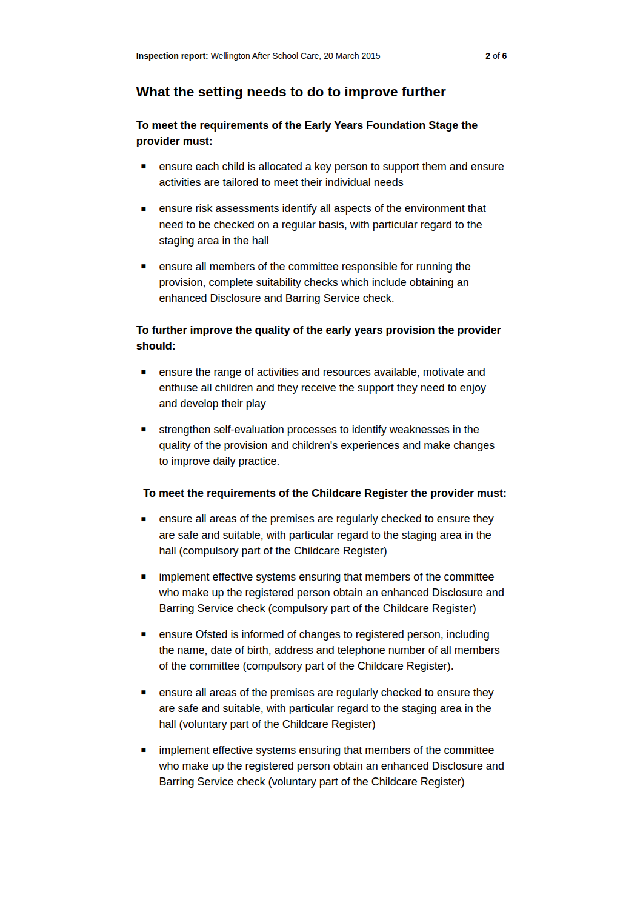Inspection report: Wellington After School Care, 20 March 2015
2 of 6
What the setting needs to do to improve further
To meet the requirements of the Early Years Foundation Stage the provider must:
ensure each child is allocated a key person to support them and ensure activities are tailored to meet their individual needs
ensure risk assessments identify all aspects of the environment that need to be checked on a regular basis, with particular regard to the staging area in the hall
ensure all members of the committee responsible for running the provision, complete suitability checks which include obtaining an enhanced Disclosure and Barring Service check.
To further improve the quality of the early years provision the provider should:
ensure the range of activities and resources available, motivate and enthuse all children and they receive the support they need to enjoy and develop their play
strengthen self-evaluation processes to identify weaknesses in the quality of the provision and children's experiences and make changes to improve daily practice.
To meet the requirements of the Childcare Register the provider must:
ensure all areas of the premises are regularly checked to ensure they are safe and suitable, with particular regard to the staging area in the hall (compulsory part of the Childcare Register)
implement effective systems ensuring that members of the committee who make up the registered person obtain an enhanced Disclosure and Barring Service check (compulsory part of the Childcare Register)
ensure Ofsted is informed of changes to registered person, including the name, date of birth, address and telephone number of all members of the committee (compulsory part of the Childcare Register).
ensure all areas of the premises are regularly checked to ensure they are safe and suitable, with particular regard to the staging area in the hall (voluntary part of the Childcare Register)
implement effective systems ensuring that members of the committee who make up the registered person obtain an enhanced Disclosure and Barring Service check (voluntary part of the Childcare Register)